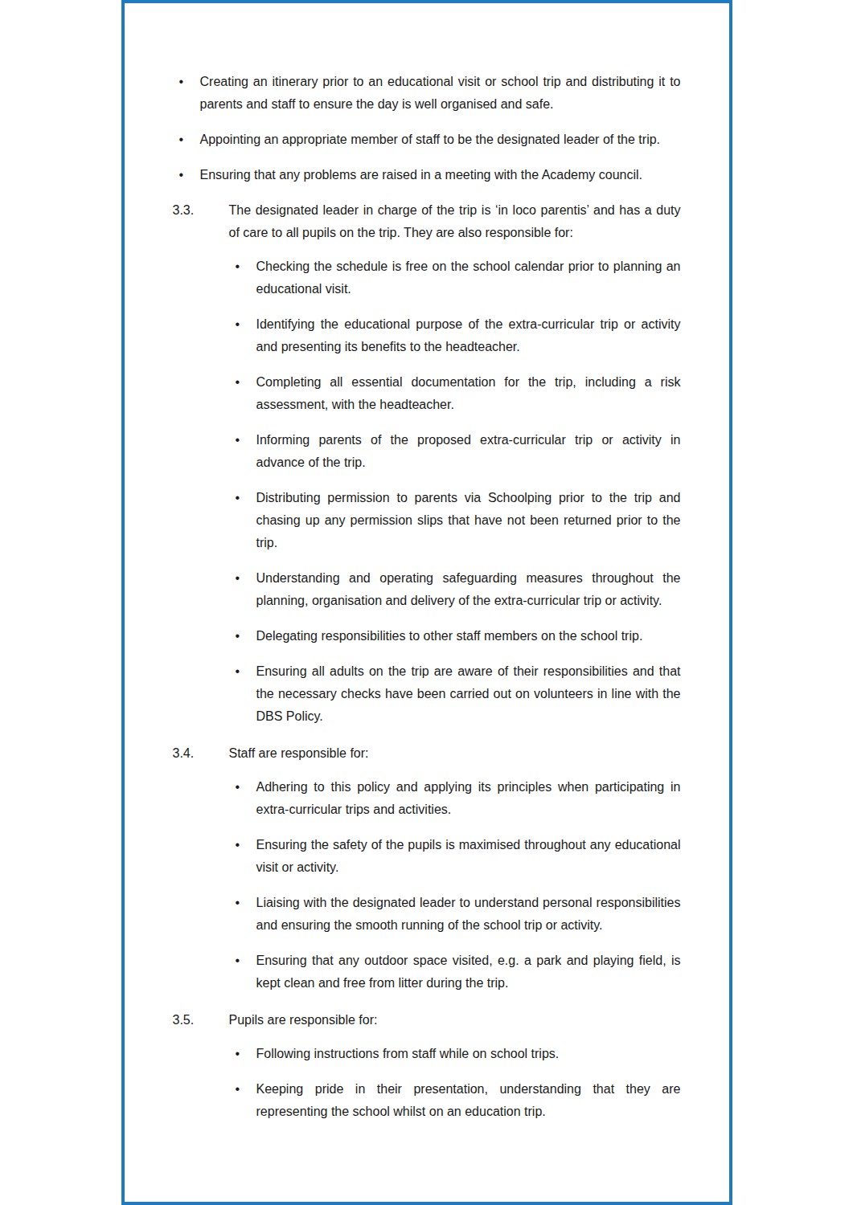Creating an itinerary prior to an educational visit or school trip and distributing it to parents and staff to ensure the day is well organised and safe.
Appointing an appropriate member of staff to be the designated leader of the trip.
Ensuring that any problems are raised in a meeting with the Academy council.
3.3.
The designated leader in charge of the trip is ‘in loco parentis’ and has a duty of care to all pupils on the trip. They are also responsible for:
Checking the schedule is free on the school calendar prior to planning an educational visit.
Identifying the educational purpose of the extra-curricular trip or activity and presenting its benefits to the headteacher.
Completing all essential documentation for the trip, including a risk assessment, with the headteacher.
Informing parents of the proposed extra-curricular trip or activity in advance of the trip.
Distributing permission to parents via Schoolping prior to the trip and chasing up any permission slips that have not been returned prior to the trip.
Understanding and operating safeguarding measures throughout the planning, organisation and delivery of the extra-curricular trip or activity.
Delegating responsibilities to other staff members on the school trip.
Ensuring all adults on the trip are aware of their responsibilities and that the necessary checks have been carried out on volunteers in line with the DBS Policy.
3.4.
Staff are responsible for:
Adhering to this policy and applying its principles when participating in extra-curricular trips and activities.
Ensuring the safety of the pupils is maximised throughout any educational visit or activity.
Liaising with the designated leader to understand personal responsibilities and ensuring the smooth running of the school trip or activity.
Ensuring that any outdoor space visited, e.g. a park and playing field, is kept clean and free from litter during the trip.
3.5.
Pupils are responsible for:
Following instructions from staff while on school trips.
Keeping pride in their presentation, understanding that they are representing the school whilst on an education trip.